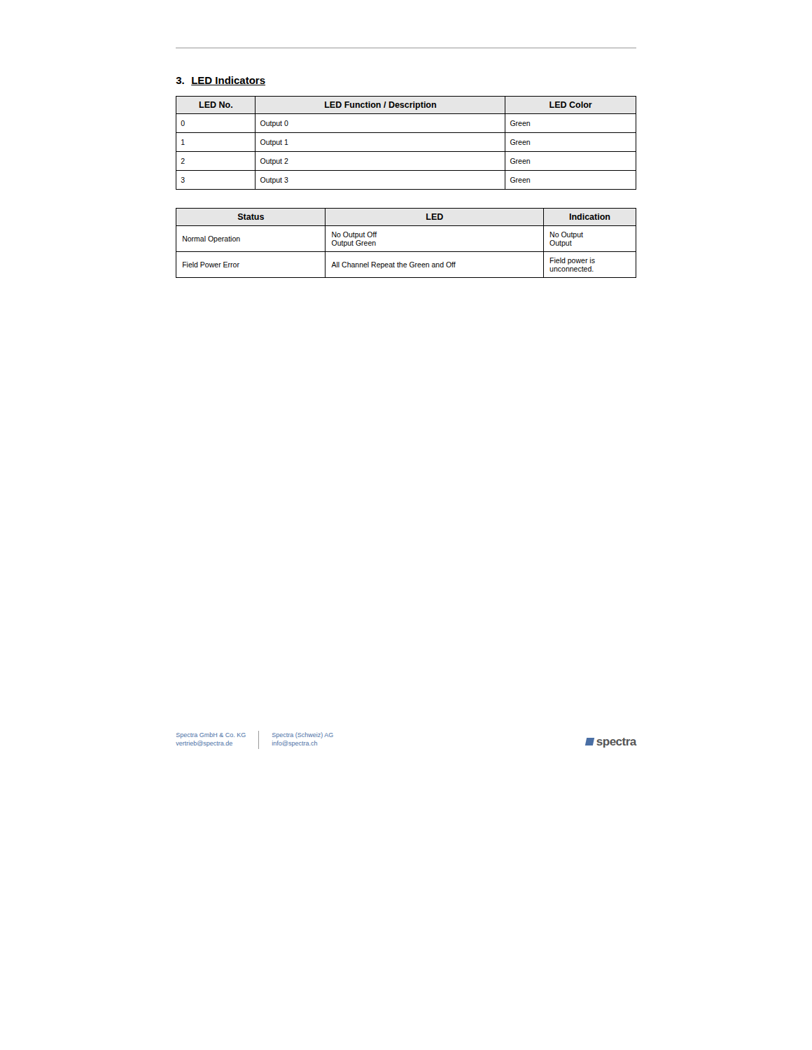3. LED Indicators
| LED No. | LED Function / Description | LED Color |
| --- | --- | --- |
| 0 | Output 0 | Green |
| 1 | Output 1 | Green |
| 2 | Output 2 | Green |
| 3 | Output 3 | Green |
| Status | LED | Indication |
| --- | --- | --- |
| Normal Operation | No Output Off Output Green | No Output Output |
| Field Power Error | All Channel Repeat the Green and Off | Field power is unconnected. |
Spectra GmbH & Co. KG
vertrieb@spectra.de
Spectra (Schweiz) AG
info@spectra.ch
spectra